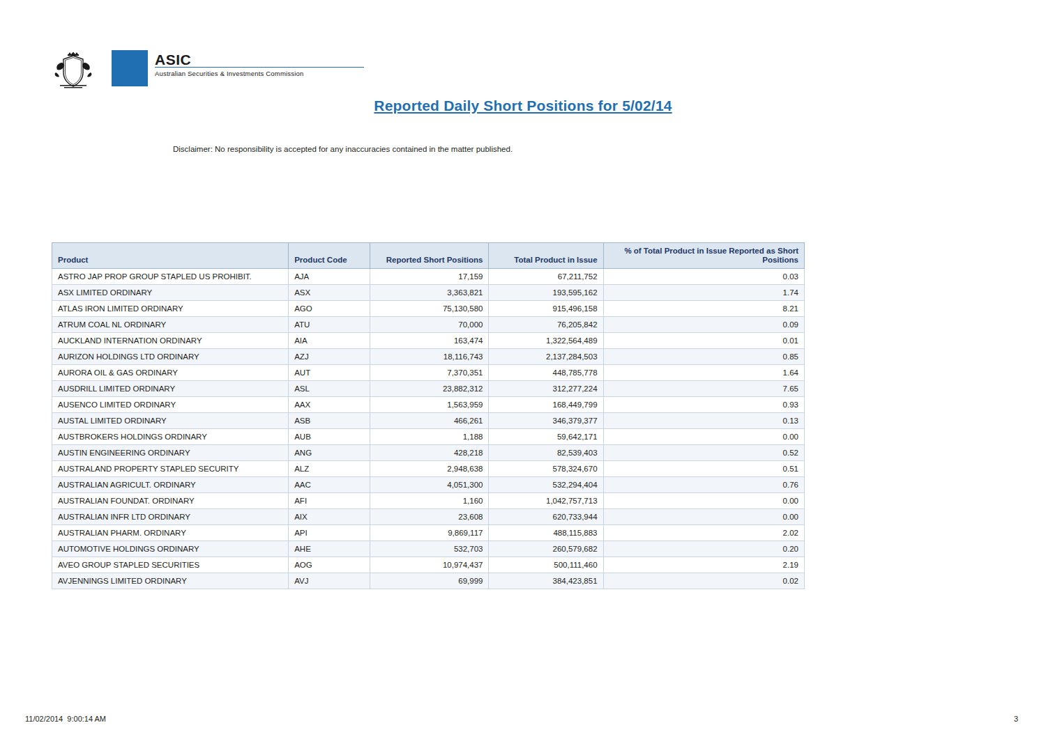ASIC
Australian Securities & Investments Commission
Reported Daily Short Positions for 5/02/14
Disclaimer: No responsibility is accepted for any inaccuracies contained in the matter published.
| Product | Product Code | Reported Short Positions | Total Product in Issue | % of Total Product in Issue Reported as Short Positions |
| --- | --- | --- | --- | --- |
| ASTRO JAP PROP GROUP STAPLED US PROHIBIT. | AJA | 17,159 | 67,211,752 | 0.03 |
| ASX LIMITED ORDINARY | ASX | 3,363,821 | 193,595,162 | 1.74 |
| ATLAS IRON LIMITED ORDINARY | AGO | 75,130,580 | 915,496,158 | 8.21 |
| ATRUM COAL NL ORDINARY | ATU | 70,000 | 76,205,842 | 0.09 |
| AUCKLAND INTERNATION ORDINARY | AIA | 163,474 | 1,322,564,489 | 0.01 |
| AURIZON HOLDINGS LTD ORDINARY | AZJ | 18,116,743 | 2,137,284,503 | 0.85 |
| AURORA OIL & GAS ORDINARY | AUT | 7,370,351 | 448,785,778 | 1.64 |
| AUSDRILL LIMITED ORDINARY | ASL | 23,882,312 | 312,277,224 | 7.65 |
| AUSENCO LIMITED ORDINARY | AAX | 1,563,959 | 168,449,799 | 0.93 |
| AUSTAL LIMITED ORDINARY | ASB | 466,261 | 346,379,377 | 0.13 |
| AUSTBROKERS HOLDINGS ORDINARY | AUB | 1,188 | 59,642,171 | 0.00 |
| AUSTIN ENGINEERING ORDINARY | ANG | 428,218 | 82,539,403 | 0.52 |
| AUSTRALAND PROPERTY STAPLED SECURITY | ALZ | 2,948,638 | 578,324,670 | 0.51 |
| AUSTRALIAN AGRICULT. ORDINARY | AAC | 4,051,300 | 532,294,404 | 0.76 |
| AUSTRALIAN FOUNDAT. ORDINARY | AFI | 1,160 | 1,042,757,713 | 0.00 |
| AUSTRALIAN INFR LTD ORDINARY | AIX | 23,608 | 620,733,944 | 0.00 |
| AUSTRALIAN PHARM. ORDINARY | API | 9,869,117 | 488,115,883 | 2.02 |
| AUTOMOTIVE HOLDINGS ORDINARY | AHE | 532,703 | 260,579,682 | 0.20 |
| AVEO GROUP STAPLED SECURITIES | AOG | 10,974,437 | 500,111,460 | 2.19 |
| AVJENNINGS LIMITED ORDINARY | AVJ | 69,999 | 384,423,851 | 0.02 |
11/02/2014 9:00:14 AM
3